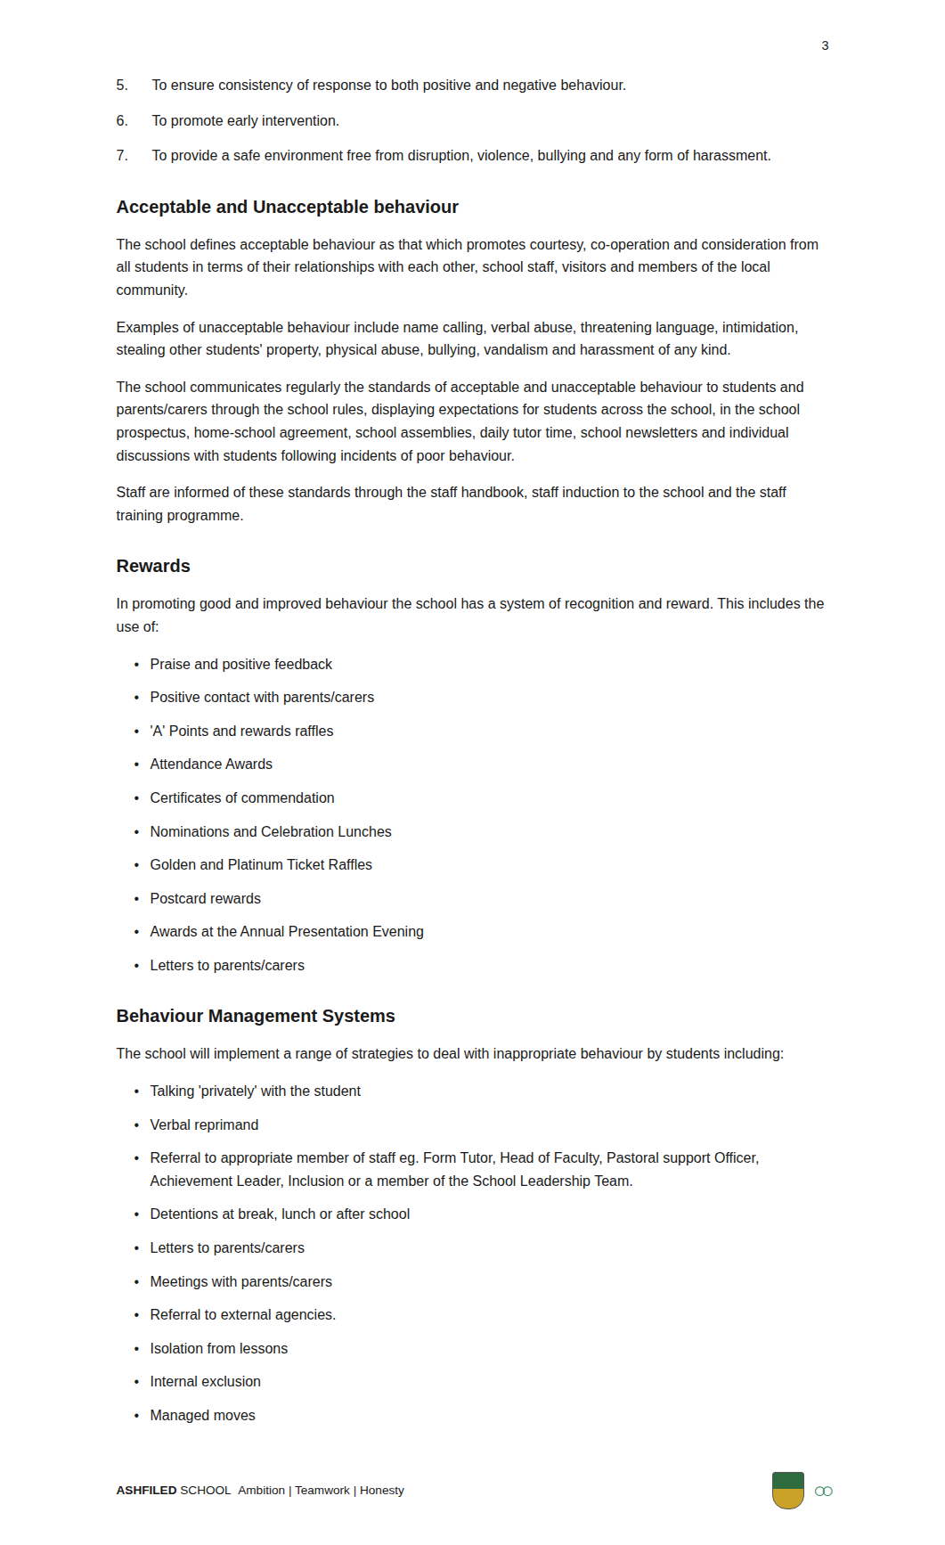3
5. To ensure consistency of response to both positive and negative behaviour.
6. To promote early intervention.
7. To provide a safe environment free from disruption, violence, bullying and any form of harassment.
Acceptable and Unacceptable behaviour
The school defines acceptable behaviour as that which promotes courtesy, co-operation and consideration from all students in terms of their relationships with each other, school staff, visitors and members of the local community.
Examples of unacceptable behaviour include name calling, verbal abuse, threatening language, intimidation, stealing other students' property, physical abuse, bullying, vandalism and harassment of any kind.
The school communicates regularly the standards of acceptable and unacceptable behaviour to students and parents/carers through the school rules, displaying expectations for students across the school, in the school prospectus, home-school agreement, school assemblies, daily tutor time, school newsletters and individual discussions with students following incidents of poor behaviour.
Staff are informed of these standards through the staff handbook, staff induction to the school and the staff training programme.
Rewards
In promoting good and improved behaviour the school has a system of recognition and reward. This includes the use of:
Praise and positive feedback
Positive contact with parents/carers
'A' Points and rewards raffles
Attendance Awards
Certificates of commendation
Nominations and Celebration Lunches
Golden and Platinum Ticket Raffles
Postcard rewards
Awards at the Annual Presentation Evening
Letters to parents/carers
Behaviour Management Systems
The school will implement a range of strategies to deal with inappropriate behaviour by students including:
Talking 'privately' with the student
Verbal reprimand
Referral to appropriate member of staff eg. Form Tutor, Head of Faculty, Pastoral support Officer, Achievement Leader, Inclusion or a member of the School Leadership Team.
Detentions at break, lunch or after school
Letters to parents/carers
Meetings with parents/carers
Referral to external agencies.
Isolation from lessons
Internal exclusion
Managed moves
ASHFILED SCHOOL Ambition | Teamwork | Honesty
○○